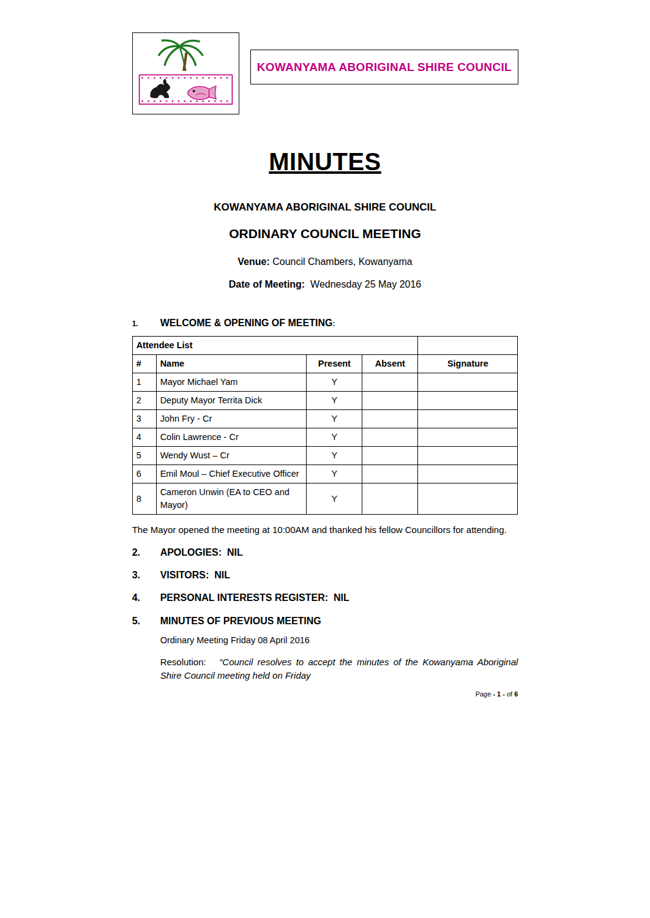KOWANYAMA ABORIGINAL SHIRE COUNCIL
MINUTES
KOWANYAMA ABORIGINAL SHIRE COUNCIL
ORDINARY COUNCIL MEETING
Venue: Council Chambers, Kowanyama
Date of Meeting: Wednesday 25 May 2016
1. WELCOME & OPENING OF MEETING:
| Attendee List | |
| --- | --- |
| # | Name | Present | Absent | Signature |
| 1 | Mayor Michael Yam | Y | | |
| 2 | Deputy Mayor Territa Dick | Y | | |
| 3 | John Fry - Cr | Y | | |
| 4 | Colin Lawrence - Cr | Y | | |
| 5 | Wendy Wust – Cr | Y | | |
| 6 | Emil Moul – Chief Executive Officer | Y | | |
| 8 | Cameron Unwin (EA to CEO and Mayor) | Y | | |
The Mayor opened the meeting at 10:00AM and thanked his fellow Councillors for attending.
2. APOLOGIES: NIL
3. VISITORS: NIL
4. PERSONAL INTERESTS REGISTER: NIL
5. MINUTES OF PREVIOUS MEETING
Ordinary Meeting Friday 08 April 2016
Resolution: “Council resolves to accept the minutes of the Kowanyama Aboriginal Shire Council meeting held on Friday
Page - 1 - of 6